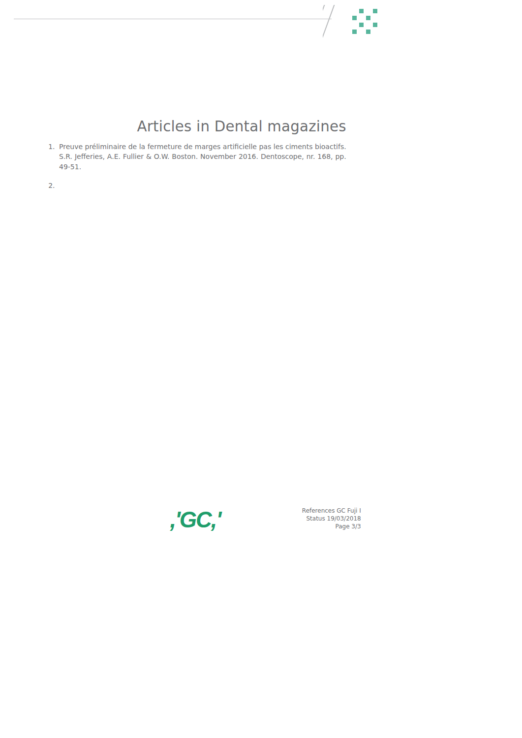Articles in Dental magazines
Preuve préliminaire de la fermeture de marges artificielle pas les ciments bioactifs. S.R. Jefferies, A.E. Fullier & O.W. Boston. November 2016. Dentoscope, nr. 168, pp. 49-51.
,'GC,'
References GC Fuji I
Status 19/03/2018
Page 3/3